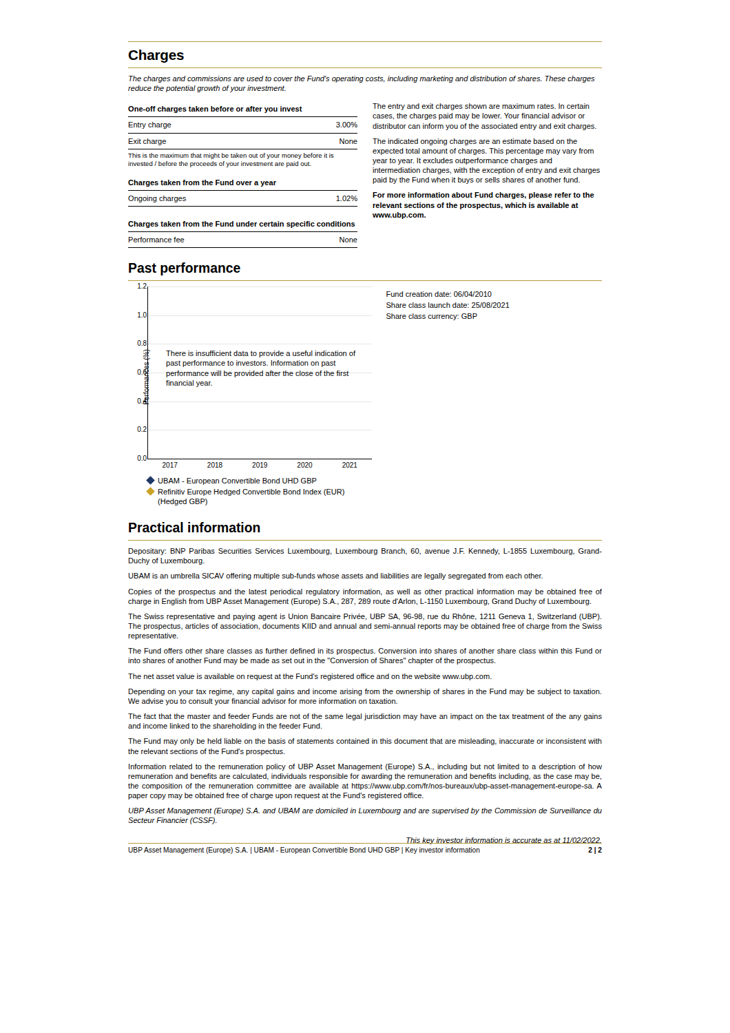Charges
The charges and commissions are used to cover the Fund's operating costs, including marketing and distribution of shares. These charges reduce the potential growth of your investment.
| One-off charges taken before or after you invest |
| Entry charge | 3.00% |
| Exit charge | None |
This is the maximum that might be taken out of your money before it is invested / before the proceeds of your investment are paid out.
| Charges taken from the Fund over a year |
| Ongoing charges | 1.02% |
| Charges taken from the Fund under certain specific conditions |
| Performance fee | None |
The entry and exit charges shown are maximum rates. In certain cases, the charges paid may be lower. Your financial advisor or distributor can inform you of the associated entry and exit charges.
The indicated ongoing charges are an estimate based on the expected total amount of charges. This percentage may vary from year to year. It excludes outperformance charges and intermediation charges, with the exception of entry and exit charges paid by the Fund when it buys or sells shares of another fund.
For more information about Fund charges, please refer to the relevant sections of the prospectus, which is available at www.ubp.com.
Past performance
Performances (%) 1.2 1.0 0.8 0.6 0.4 0.2 0.0
There is insufficient data to provide a useful indication of past performance to investors. Information on past performance will be provided after the close of the first financial year.
20172018201920202021
UBAM - European Convertible Bond UHD GBP
Refinitiv Europe Hedged Convertible Bond Index (EUR) (Hedged GBP)
Fund creation date: 06/04/2010
Share class launch date: 25/08/2021
Share class currency: GBP
Practical information
Depositary: BNP Paribas Securities Services Luxembourg, Luxembourg Branch, 60, avenue J.F. Kennedy, L-1855 Luxembourg, Grand-Duchy of Luxembourg.
UBAM is an umbrella SICAV offering multiple sub-funds whose assets and liabilities are legally segregated from each other.
Copies of the prospectus and the latest periodical regulatory information, as well as other practical information may be obtained free of charge in English from UBP Asset Management (Europe) S.A., 287, 289 route d'Arlon, L-1150 Luxembourg, Grand Duchy of Luxembourg.
The Swiss representative and paying agent is Union Bancaire Privée, UBP SA, 96-98, rue du Rhône, 1211 Geneva 1, Switzerland (UBP). The prospectus, articles of association, documents KIID and annual and semi-annual reports may be obtained free of charge from the Swiss representative.
The Fund offers other share classes as further defined in its prospectus. Conversion into shares of another share class within this Fund or into shares of another Fund may be made as set out in the "Conversion of Shares" chapter of the prospectus.
The net asset value is available on request at the Fund's registered office and on the website www.ubp.com.
Depending on your tax regime, any capital gains and income arising from the ownership of shares in the Fund may be subject to taxation. We advise you to consult your financial advisor for more information on taxation.
The fact that the master and feeder Funds are not of the same legal jurisdiction may have an impact on the tax treatment of the any gains and income linked to the shareholding in the feeder Fund.
The Fund may only be held liable on the basis of statements contained in this document that are misleading, inaccurate or inconsistent with the relevant sections of the Fund's prospectus.
Information related to the remuneration policy of UBP Asset Management (Europe) S.A., including but not limited to a description of how remuneration and benefits are calculated, individuals responsible for awarding the remuneration and benefits including, as the case may be, the composition of the remuneration committee are available at https://www.ubp.com/fr/nos-bureaux/ubp-asset-management-europe-sa. A paper copy may be obtained free of charge upon request at the Fund's registered office.
UBP Asset Management (Europe) S.A. and UBAM are domiciled in Luxembourg and are supervised by the Commission de Surveillance du Secteur Financier (CSSF).
This key investor information is accurate as at 11/02/2022.
UBP Asset Management (Europe) S.A. | UBAM - European Convertible Bond UHD GBP | Key investor information 2 | 2